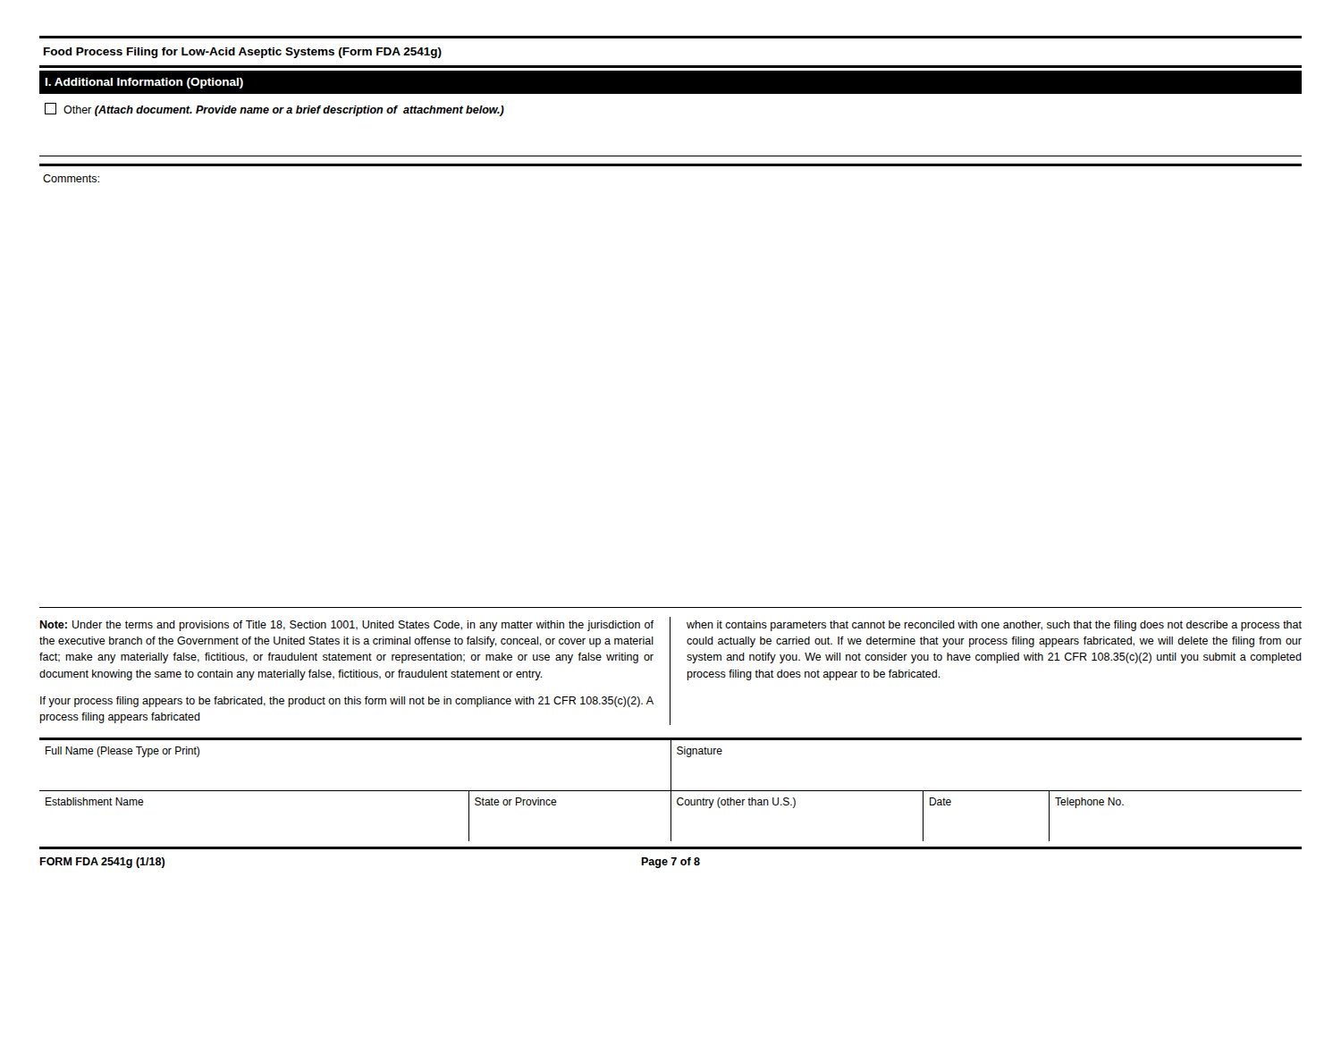Food Process Filing for Low-Acid Aseptic Systems (Form FDA 2541g)
I. Additional Information (Optional)
Other (Attach document. Provide name or a brief description of attachment below.)
Comments:
Note: Under the terms and provisions of Title 18, Section 1001, United States Code, in any matter within the jurisdiction of the executive branch of the Government of the United States it is a criminal offense to falsify, conceal, or cover up a material fact; make any materially false, fictitious, or fraudulent statement or representation; or make or use any false writing or document knowing the same to contain any materially false, fictitious, or fraudulent statement or entry.
If your process filing appears to be fabricated, the product on this form will not be in compliance with 21 CFR 108.35(c)(2). A process filing appears fabricated
when it contains parameters that cannot be reconciled with one another, such that the filing does not describe a process that could actually be carried out. If we determine that your process filing appears fabricated, we will delete the filing from our system and notify you. We will not consider you to have complied with 21 CFR 108.35(c)(2) until you submit a completed process filing that does not appear to be fabricated.
| Full Name (Please Type or Print) | Signature |
| Establishment Name | State or Province | Country (other than U.S.) | Date | Telephone No. |
FORM FDA 2541g (1/18)
Page 7 of 8